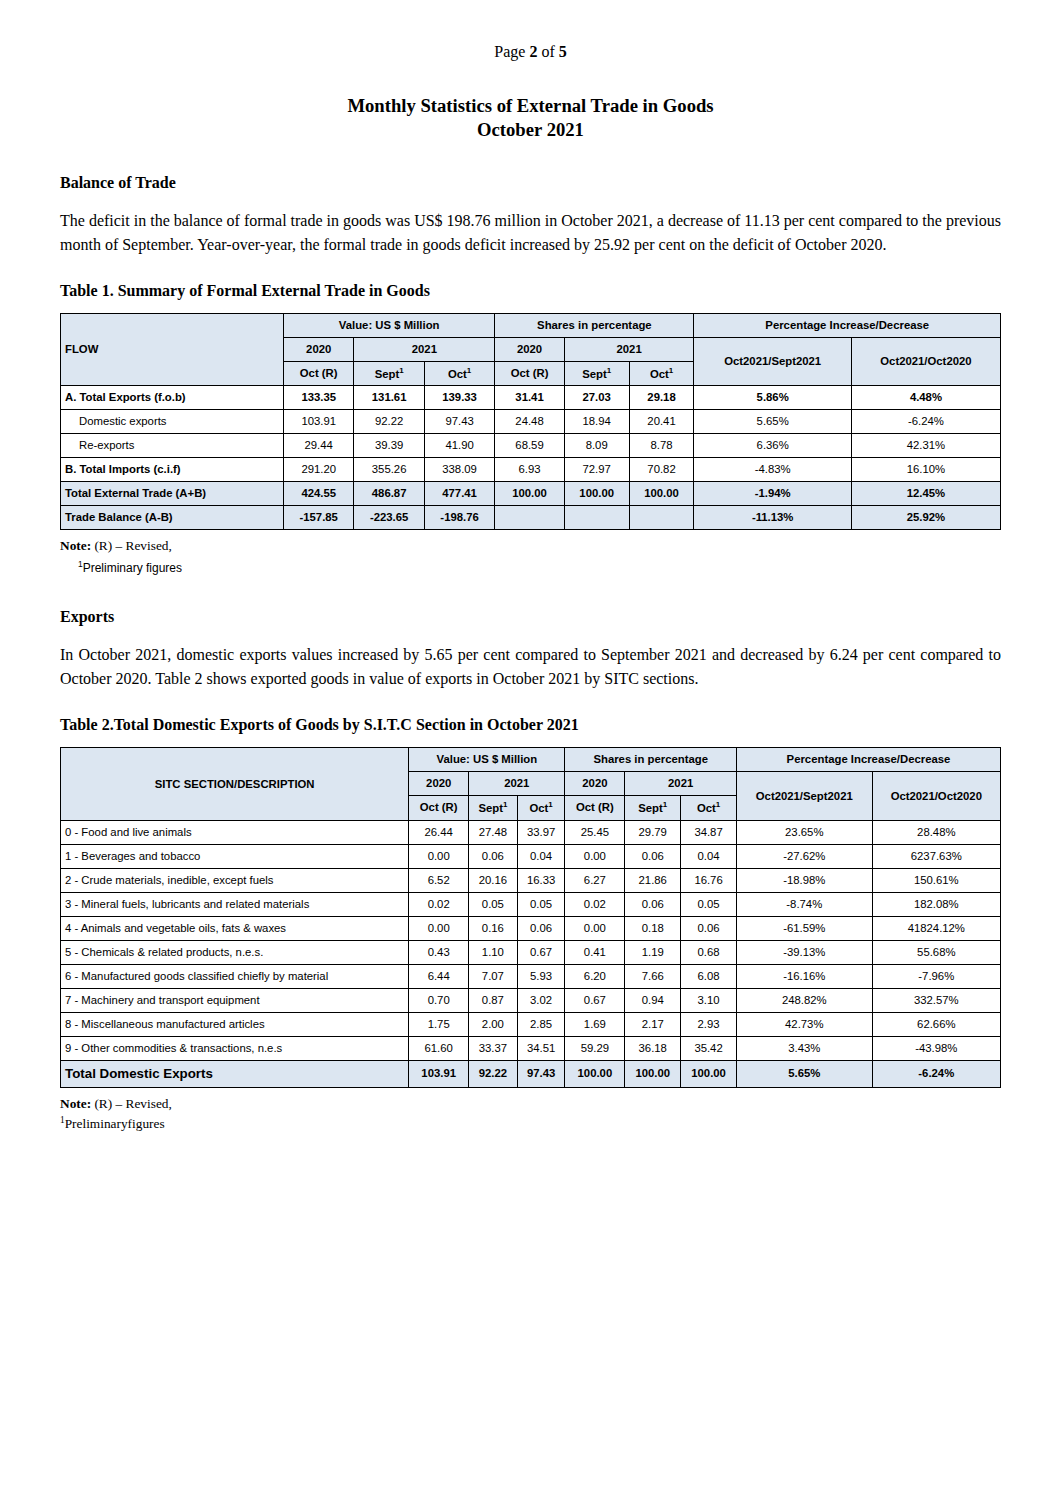Page 2 of 5
Monthly Statistics of External Trade in Goods
October 2021
Balance of Trade
The deficit in the balance of formal trade in goods was US$ 198.76 million in October 2021, a decrease of 11.13 per cent compared to the previous month of September. Year-over-year, the formal trade in goods deficit increased by 25.92 per cent on the deficit of October 2020.
Table 1. Summary of Formal External Trade in Goods
| FLOW | Value: US $ Million | Shares in percentage | Percentage Increase/Decrease |
| --- | --- | --- | --- |
| 2020 | 2021 | 2020 | 2021 | Oct2021/Sept2021 | Oct2021/Oct2020 |
| Oct (R) | Sept 1 | Oct 1 | Oct (R) | Sept 1 | Oct 1 |
| A. Total Exports (f.o.b) | 133.35 | 131.61 | 139.33 | 31.41 | 27.03 | 29.18 | 5.86% | 4.48% |
| Domestic exports | 103.91 | 92.22 | 97.43 | 24.48 | 18.94 | 20.41 | 5.65% | -6.24% |
| Re-exports | 29.44 | 39.39 | 41.90 | 68.59 | 8.09 | 8.78 | 6.36% | 42.31% |
| B. Total Imports (c.i.f) | 291.20 | 355.26 | 338.09 | 6.93 | 72.97 | 70.82 | -4.83% | 16.10% |
| Total External Trade (A+B) | 424.55 | 486.87 | 477.41 | 100.00 | 100.00 | 100.00 | -1.94% | 12.45% |
| Trade Balance (A-B) | -157.85 | -223.65 | -198.76 | | | | -11.13% | 25.92% |
Note: (R) – Revised,
1Preliminary figures
Exports
In October 2021, domestic exports values increased by 5.65 per cent compared to September 2021 and decreased by 6.24 per cent compared to October 2020. Table 2 shows exported goods in value of exports in October 2021 by SITC sections.
Table 2.Total Domestic Exports of Goods by S.I.T.C Section in October 2021
| SITC SECTION/DESCRIPTION | Value: US $ Million | Shares in percentage | Percentage Increase/Decrease |
| --- | --- | --- | --- |
| 2020 | 2021 | 2020 | 2021 | Oct2021/Sept2021 | Oct2021/Oct2020 |
| Oct (R) | Sept 1 | Oct 1 | Oct (R) | Sept 1 | Oct 1 |
| 0 - Food and live animals | 26.44 | 27.48 | 33.97 | 25.45 | 29.79 | 34.87 | 23.65% | 28.48% |
| 1 - Beverages and tobacco | 0.00 | 0.06 | 0.04 | 0.00 | 0.06 | 0.04 | -27.62% | 6237.63% |
| 2 - Crude materials, inedible, except fuels | 6.52 | 20.16 | 16.33 | 6.27 | 21.86 | 16.76 | -18.98% | 150.61% |
| 3 - Mineral fuels, lubricants and related materials | 0.02 | 0.05 | 0.05 | 0.02 | 0.06 | 0.05 | -8.74% | 182.08% |
| 4 - Animals and vegetable oils, fats & waxes | 0.00 | 0.16 | 0.06 | 0.00 | 0.18 | 0.06 | -61.59% | 41824.12% |
| 5 - Chemicals & related products, n.e.s. | 0.43 | 1.10 | 0.67 | 0.41 | 1.19 | 0.68 | -39.13% | 55.68% |
| 6 - Manufactured goods classified chiefly by material | 6.44 | 7.07 | 5.93 | 6.20 | 7.66 | 6.08 | -16.16% | -7.96% |
| 7 - Machinery and transport equipment | 0.70 | 0.87 | 3.02 | 0.67 | 0.94 | 3.10 | 248.82% | 332.57% |
| 8 - Miscellaneous manufactured articles | 1.75 | 2.00 | 2.85 | 1.69 | 2.17 | 2.93 | 42.73% | 62.66% |
| 9 - Other commodities & transactions, n.e.s | 61.60 | 33.37 | 34.51 | 59.29 | 36.18 | 35.42 | 3.43% | -43.98% |
| Total Domestic Exports | 103.91 | 92.22 | 97.43 | 100.00 | 100.00 | 100.00 | 5.65% | -6.24% |
Note: (R) – Revised,
1Preliminaryfigures